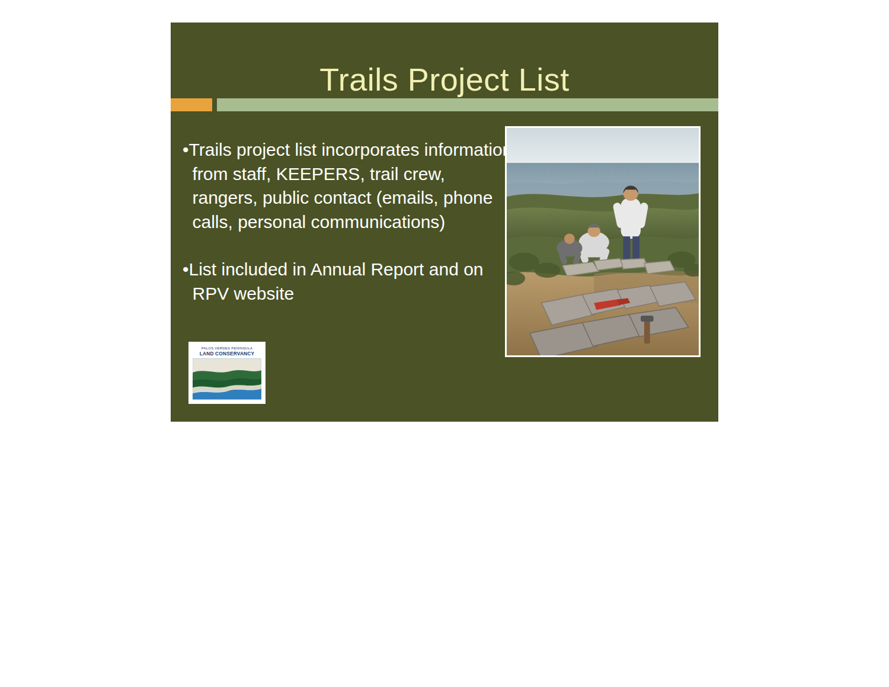Trails Project List
•Trails project list incorporates information from staff, KEEPERS, trail crew, rangers, public contact (emails, phone calls, personal communications)
•List included in Annual Report and on RPV website
PALOS VERDES PENINSULA LAND CONSERVANCY